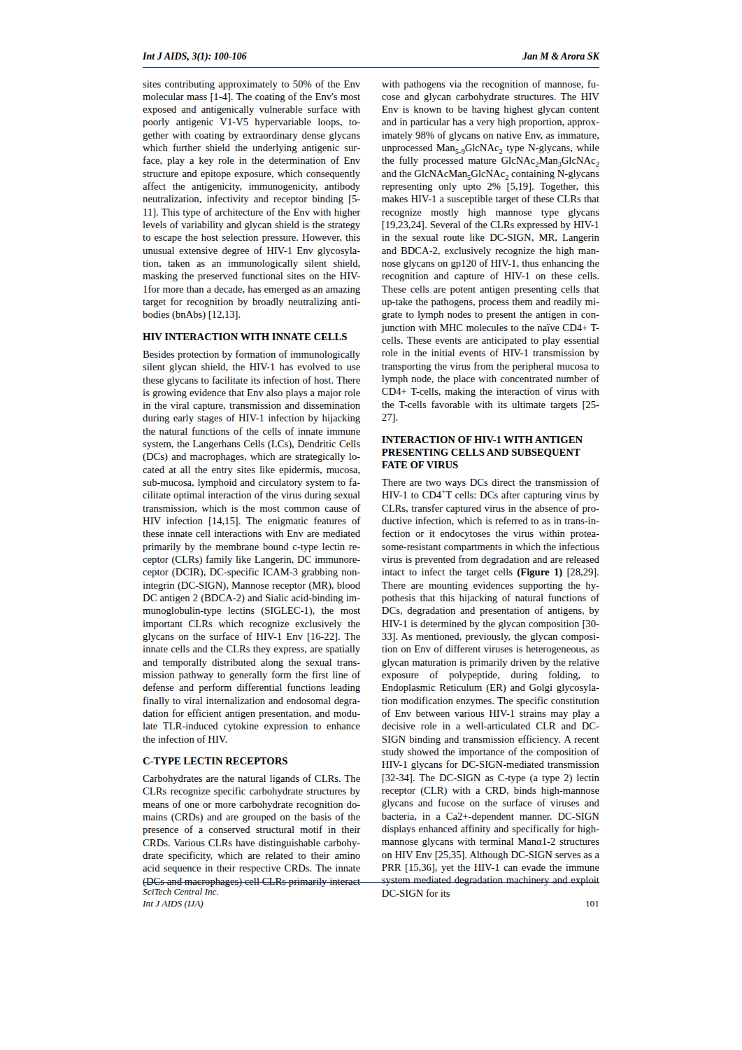Int J AIDS, 3(1): 100-106
Jan M & Arora SK
sites contributing approximately to 50% of the Env molecular mass [1-4]. The coating of the Env's most exposed and antigenically vulnerable surface with poorly antigenic V1-V5 hypervariable loops, together with coating by extraordinary dense glycans which further shield the underlying antigenic surface, play a key role in the determination of Env structure and epitope exposure, which consequently affect the antigenicity, immunogenicity, antibody neutralization, infectivity and receptor binding [5-11]. This type of architecture of the Env with higher levels of variability and glycan shield is the strategy to escape the host selection pressure. However, this unusual extensive degree of HIV-1 Env glycosylation, taken as an immunologically silent shield, masking the preserved functional sites on the HIV-1for more than a decade, has emerged as an amazing target for recognition by broadly neutralizing antibodies (bnAbs) [12,13].
HIV Interaction with Innate Cells
Besides protection by formation of immunologically silent glycan shield, the HIV-1 has evolved to use these glycans to facilitate its infection of host. There is growing evidence that Env also plays a major role in the viral capture, transmission and dissemination during early stages of HIV-1 infection by hijacking the natural functions of the cells of innate immune system, the Langerhans Cells (LCs), Dendritic Cells (DCs) and macrophages, which are strategically located at all the entry sites like epidermis, mucosa, sub-mucosa, lymphoid and circulatory system to facilitate optimal interaction of the virus during sexual transmission, which is the most common cause of HIV infection [14,15]. The enigmatic features of these innate cell interactions with Env are mediated primarily by the membrane bound c-type lectin receptor (CLRs) family like Langerin, DC immunoreceptor (DCIR), DC-specific ICAM-3 grabbing non-integrin (DC-SIGN), Mannose receptor (MR), blood DC antigen 2 (BDCA-2) and Sialic acid-binding immunoglobulin-type lectins (SIGLEC-1), the most important CLRs which recognize exclusively the glycans on the surface of HIV-1 Env [16-22]. The innate cells and the CLRs they express, are spatially and temporally distributed along the sexual transmission pathway to generally form the first line of defense and perform differential functions leading finally to viral internalization and endosomal degradation for efficient antigen presentation, and modulate TLR-induced cytokine expression to enhance the infection of HIV.
C-Type Lectin Receptors
Carbohydrates are the natural ligands of CLRs. The CLRs recognize specific carbohydrate structures by means of one or more carbohydrate recognition domains (CRDs) and are grouped on the basis of the presence of a conserved structural motif in their CRDs. Various CLRs have distinguishable carbohydrate specificity, which are related to their amino acid sequence in their respective CRDs. The innate (DCs and macrophages) cell CLRs primarily interact with pathogens via the recognition of mannose, fucose and glycan carbohydrate structures. The HIV Env is known to be having highest glycan content and in particular has a very high proportion, approximately 98% of glycans on native Env, as immature, unprocessed Man5-9GlcNAc2 type N-glycans, while the fully processed mature GlcNAc2Man3GlcNAc2 and the GlcNAcMan5GlcNAc2 containing N-glycans representing only upto 2% [5,19]. Together, this makes HIV-1 a susceptible target of these CLRs that recognize mostly high mannose type glycans [19,23,24]. Several of the CLRs expressed by HIV-1 in the sexual route like DC-SIGN, MR, Langerin and BDCA-2, exclusively recognize the high mannose glycans on gp120 of HIV-1, thus enhancing the recognition and capture of HIV-1 on these cells. These cells are potent antigen presenting cells that up-take the pathogens, process them and readily migrate to lymph nodes to present the antigen in conjunction with MHC molecules to the naïve CD4+ T-cells. These events are anticipated to play essential role in the initial events of HIV-1 transmission by transporting the virus from the peripheral mucosa to lymph node, the place with concentrated number of CD4+ T-cells, making the interaction of virus with the T-cells favorable with its ultimate targets [25-27].
Interaction of HIV-1 with Antigen Presenting Cells and Subsequent Fate of Virus
There are two ways DCs direct the transmission of HIV-1 to CD4+T cells: DCs after capturing virus by CLRs, transfer captured virus in the absence of productive infection, which is referred to as in trans-infection or it endocytoses the virus within proteasome-resistant compartments in which the infectious virus is prevented from degradation and are released intact to infect the target cells (Figure 1) [28,29]. There are mounting evidences supporting the hypothesis that this hijacking of natural functions of DCs, degradation and presentation of antigens, by HIV-1 is determined by the glycan composition [30-33]. As mentioned, previously, the glycan composition on Env of different viruses is heterogeneous, as glycan maturation is primarily driven by the relative exposure of polypeptide, during folding, to Endoplasmic Reticulum (ER) and Golgi glycosylation modification enzymes. The specific constitution of Env between various HIV-1 strains may play a decisive role in a well-articulated CLR and DC-SIGN binding and transmission efficiency. A recent study showed the importance of the composition of HIV-1 glycans for DC-SIGN-mediated transmission [32-34]. The DC-SIGN as C-type (a type 2) lectin receptor (CLR) with a CRD, binds high-mannose glycans and fucose on the surface of viruses and bacteria, in a Ca2+-dependent manner. DC-SIGN displays enhanced affinity and specifically for high-mannose glycans with terminal Manα1-2 structures on HIV Env [25,35]. Although DC-SIGN serves as a PRR [15,36], yet the HIV-1 can evade the immune system mediated degradation machinery and exploit DC-SIGN for its
SciTech Central Inc.
Int J AIDS (IJA) 101